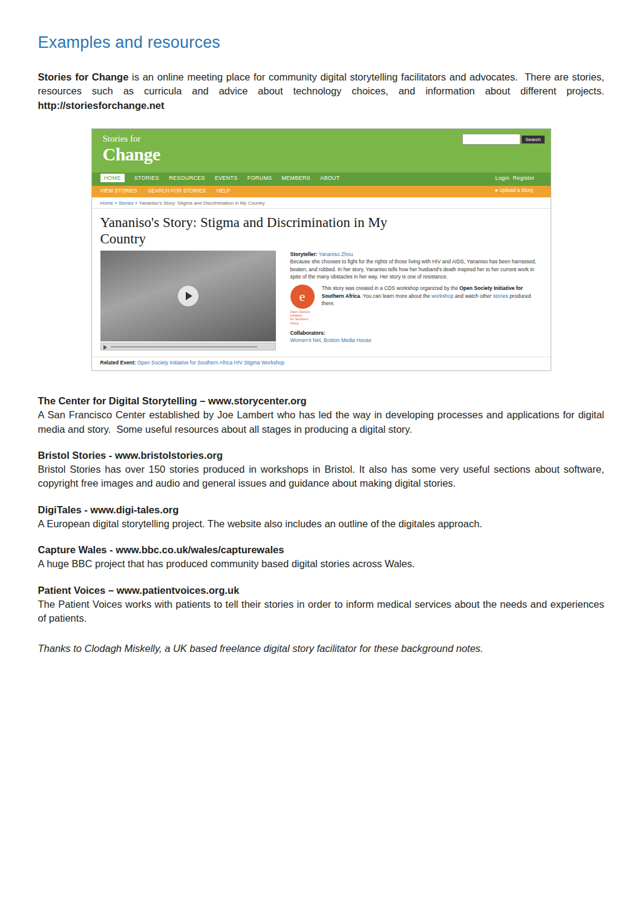Examples and resources
Stories for Change is an online meeting place for community digital storytelling facilitators and advocates. There are stories, resources such as curricula and advice about technology choices, and information about different projects. http://storiesforchange.net
Stories forChange
Search
HOME STORIES RESOURCES EVENTS FORUMS MEMBERS ABOUT Login Register
VIEW STORIES SEARCH FOR STORIES HELP ● Upload a Story
Home » Stories » Yananiso's Story: Stigma and Discrimination in My Country
Yananiso's Story: Stigma and Discrimination in My
Country
Storyteller: Yananiso Zhou
Because she chooses to fight for the rights of those living with HIV and AIDS, Yananiso has been harrassed, beaten, and robbed. In her story, Yananiso tells how her husband's death inspired her to her current work in spite of the many obstacles in her way. Her story is one of resistance.
e
Open Society Initiative
for Southern Africa
This story was created in a CDS workshop organized by the Open Society Initiative for Southern Africa. You can learn more about the workshop and watch other stories produced there.
Collaborators:
Women's Net, Boston Media House
Related Event: Open Society Initiative for Southern Africa HIV Stigma Workshop
The Center for Digital Storytelling – www.storycenter.org
A San Francisco Center established by Joe Lambert who has led the way in developing processes and applications for digital media and story. Some useful resources about all stages in producing a digital story.
Bristol Stories - www.bristolstories.org
Bristol Stories has over 150 stories produced in workshops in Bristol. It also has some very useful sections about software, copyright free images and audio and general issues and guidance about making digital stories.
DigiTales - www.digi-tales.org
A European digital storytelling project. The website also includes an outline of the digitales approach.
Capture Wales - www.bbc.co.uk/wales/capturewales
A huge BBC project that has produced community based digital stories across Wales.
Patient Voices – www.patientvoices.org.uk
The Patient Voices works with patients to tell their stories in order to inform medical services about the needs and experiences of patients.
Thanks to Clodagh Miskelly, a UK based freelance digital story facilitator for these background notes.